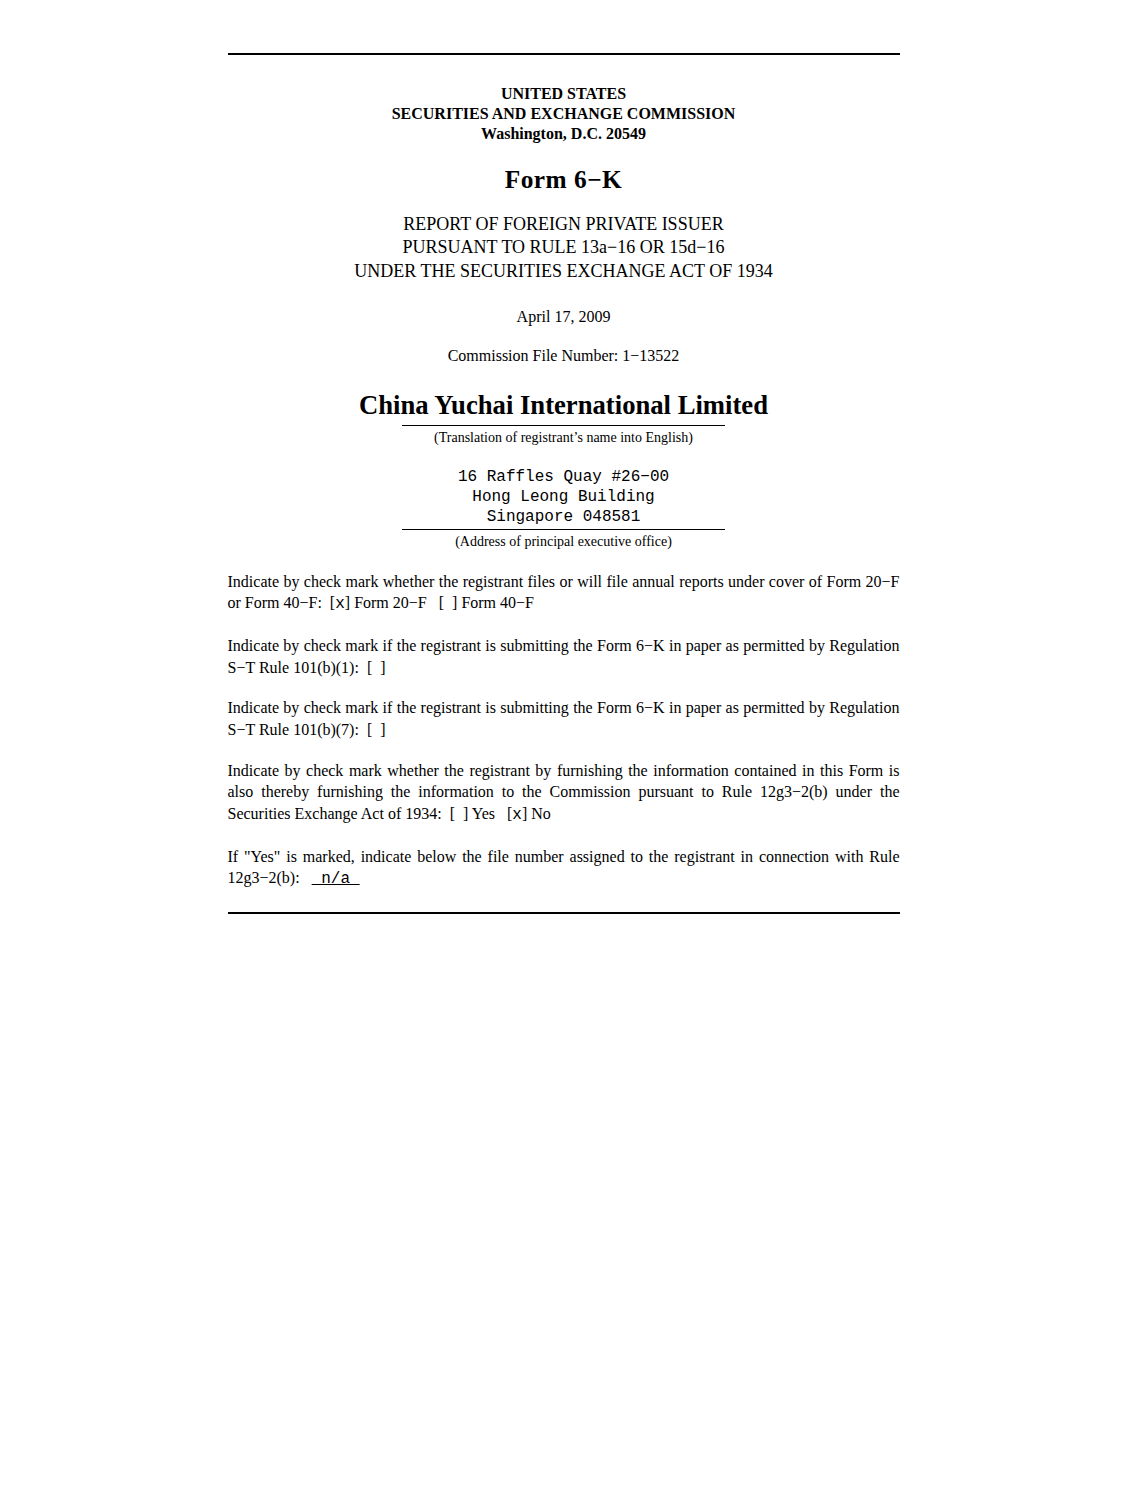UNITED STATES
SECURITIES AND EXCHANGE COMMISSION
Washington, D.C. 20549
Form 6−K
REPORT OF FOREIGN PRIVATE ISSUER
PURSUANT TO RULE 13a−16 OR 15d−16
UNDER THE SECURITIES EXCHANGE ACT OF 1934
April 17, 2009
Commission File Number: 1−13522
China Yuchai International Limited
(Translation of registrant’s name into English)
16 Raffles Quay #26−00
Hong Leong Building
Singapore 048581
(Address of principal executive office)
Indicate by check mark whether the registrant files or will file annual reports under cover of Form 20−F or Form 40−F: [x] Form 20−F [ ] Form 40−F
Indicate by check mark if the registrant is submitting the Form 6−K in paper as permitted by Regulation S−T Rule 101(b)(1): [ ]
Indicate by check mark if the registrant is submitting the Form 6−K in paper as permitted by Regulation S−T Rule 101(b)(7): [ ]
Indicate by check mark whether the registrant by furnishing the information contained in this Form is also thereby furnishing the information to the Commission pursuant to Rule 12g3−2(b) under the Securities Exchange Act of 1934: [ ] Yes [x] No
If "Yes" is marked, indicate below the file number assigned to the registrant in connection with Rule 12g3−2(b): n/a